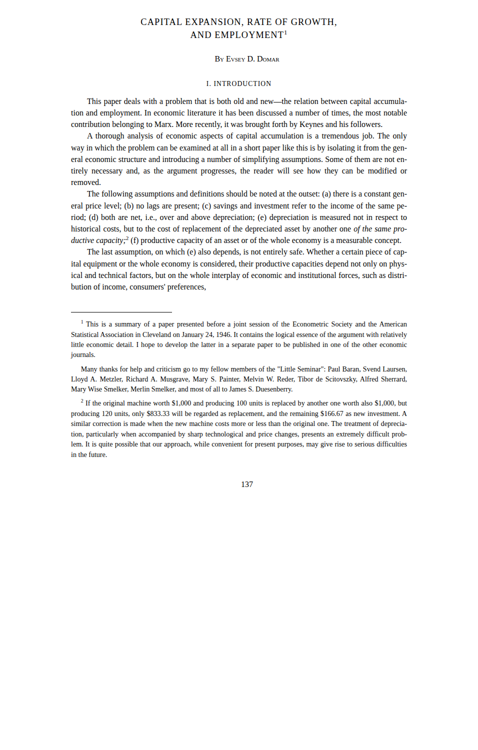Capital Expansion, Rate of Growth,
and Employment1
By Evsey D. Domar
I. Introduction
This paper deals with a problem that is both old and new—the relation between capital accumulation and employment. In economic literature it has been discussed a number of times, the most notable contribution belonging to Marx. More recently, it was brought forth by Keynes and his followers.
A thorough analysis of economic aspects of capital accumulation is a tremendous job. The only way in which the problem can be examined at all in a short paper like this is by isolating it from the general economic structure and introducing a number of simplifying assumptions. Some of them are not entirely necessary and, as the argument progresses, the reader will see how they can be modified or removed.
The following assumptions and definitions should be noted at the outset: (a) there is a constant general price level; (b) no lags are present; (c) savings and investment refer to the income of the same period; (d) both are net, i.e., over and above depreciation; (e) depreciation is measured not in respect to historical costs, but to the cost of replacement of the depreciated asset by another one of the same productive capacity;2 (f) productive capacity of an asset or of the whole economy is a measurable concept.
The last assumption, on which (e) also depends, is not entirely safe. Whether a certain piece of capital equipment or the whole economy is considered, their productive capacities depend not only on physical and technical factors, but on the whole interplay of economic and institutional forces, such as distribution of income, consumers' preferences,
1 This is a summary of a paper presented before a joint session of the Econometric Society and the American Statistical Association in Cleveland on January 24, 1946. It contains the logical essence of the argument with relatively little economic detail. I hope to develop the latter in a separate paper to be published in one of the other economic journals.
Many thanks for help and criticism go to my fellow members of the "Little Seminar": Paul Baran, Svend Laursen, Lloyd A. Metzler, Richard A. Musgrave, Mary S. Painter, Melvin W. Reder, Tibor de Scitovszky, Alfred Sherrard, Mary Wise Smelker, Merlin Smelker, and most of all to James S. Duesenberry.
2 If the original machine worth $1,000 and producing 100 units is replaced by another one worth also $1,000, but producing 120 units, only $833.33 will be regarded as replacement, and the remaining $166.67 as new investment. A similar correction is made when the new machine costs more or less than the original one. The treatment of depreciation, particularly when accompanied by sharp technological and price changes, presents an extremely difficult problem. It is quite possible that our approach, while convenient for present purposes, may give rise to serious difficulties in the future.
137